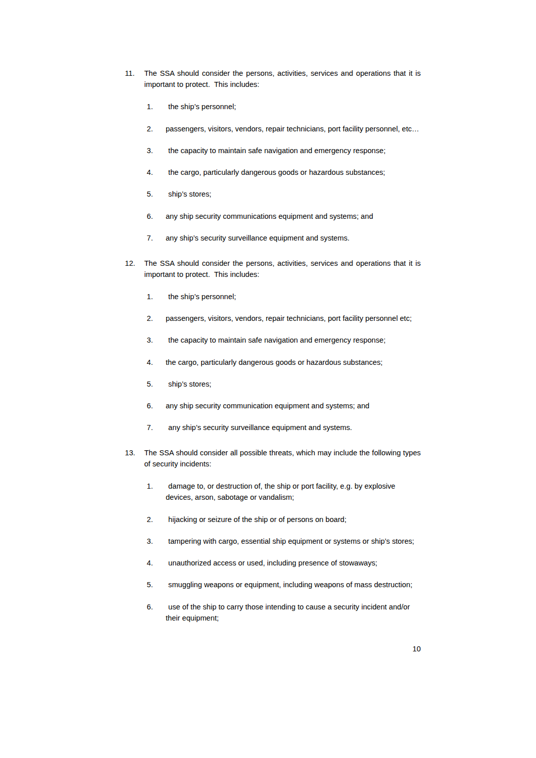The SSA should consider the persons, activities, services and operations that it is important to protect. This includes:
the ship’s personnel;
passengers, visitors, vendors, repair technicians, port facility personnel, etc…
the capacity to maintain safe navigation and emergency response;
the cargo, particularly dangerous goods or hazardous substances;
ship’s stores;
any ship security communications equipment and systems; and
any ship’s security surveillance equipment and systems.
The SSA should consider the persons, activities, services and operations that it is important to protect. This includes:
the ship’s personnel;
passengers, visitors, vendors, repair technicians, port facility personnel etc;
the capacity to maintain safe navigation and emergency response;
the cargo, particularly dangerous goods or hazardous substances;
ship’s stores;
any ship security communication equipment and systems; and
any ship’s security surveillance equipment and systems.
The SSA should consider all possible threats, which may include the following types of security incidents:
damage to, or destruction of, the ship or port facility, e.g. by explosive devices, arson, sabotage or vandalism;
hijacking or seizure of the ship or of persons on board;
tampering with cargo, essential ship equipment or systems or ship’s stores;
unauthorized access or used, including presence of stowaways;
smuggling weapons or equipment, including weapons of mass destruction;
use of the ship to carry those intending to cause a security incident and/or their equipment;
10